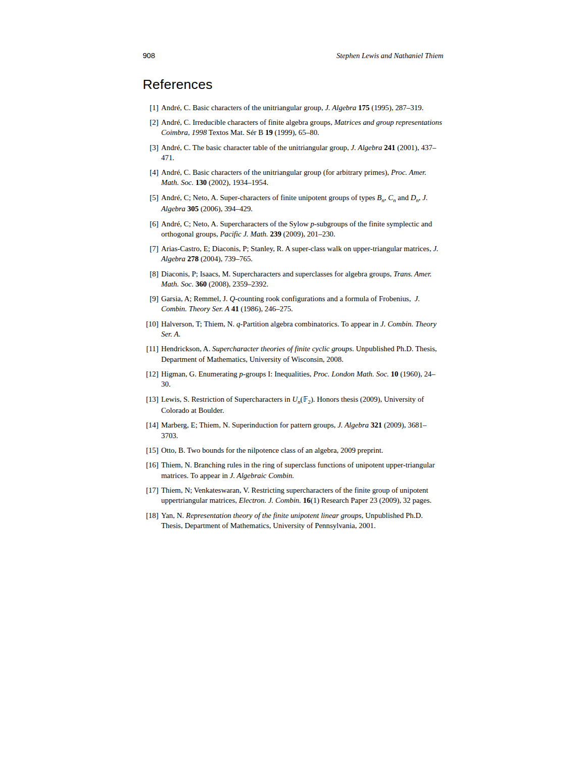908 Stephen Lewis and Nathaniel Thiem
References
[1] André, C. Basic characters of the unitriangular group, J. Algebra 175 (1995), 287–319.
[2] André, C. Irreducible characters of finite algebra groups, Matrices and group representations Coimbra, 1998 Textos Mat. Sér B 19 (1999), 65–80.
[3] André, C. The basic character table of the unitriangular group, J. Algebra 241 (2001), 437–471.
[4] André, C. Basic characters of the unitriangular group (for arbitrary primes), Proc. Amer. Math. Soc. 130 (2002), 1934–1954.
[5] André, C; Neto, A. Super-characters of finite unipotent groups of types Bn, Cn and Dn, J. Algebra 305 (2006), 394–429.
[6] André, C; Neto, A. Supercharacters of the Sylow p-subgroups of the finite symplectic and orthogonal groups, Pacific J. Math. 239 (2009), 201–230.
[7] Arias-Castro, E; Diaconis, P; Stanley, R. A super-class walk on upper-triangular matrices, J. Algebra 278 (2004), 739–765.
[8] Diaconis, P; Isaacs, M. Supercharacters and superclasses for algebra groups, Trans. Amer. Math. Soc. 360 (2008), 2359–2392.
[9] Garsia, A; Remmel, J. Q-counting rook configurations and a formula of Frobenius, J. Combin. Theory Ser. A 41 (1986), 246–275.
[10] Halverson, T; Thiem, N. q-Partition algebra combinatorics. To appear in J. Combin. Theory Ser. A.
[11] Hendrickson, A. Supercharacter theories of finite cyclic groups. Unpublished Ph.D. Thesis, Department of Mathematics, University of Wisconsin, 2008.
[12] Higman, G. Enumerating p-groups I: Inequalities, Proc. London Math. Soc. 10 (1960), 24–30.
[13] Lewis, S. Restriction of Supercharacters in Un(𝔽2). Honors thesis (2009), University of Colorado at Boulder.
[14] Marberg, E; Thiem, N. Superinduction for pattern groups, J. Algebra 321 (2009), 3681–3703.
[15] Otto, B. Two bounds for the nilpotence class of an algebra, 2009 preprint.
[16] Thiem, N. Branching rules in the ring of superclass functions of unipotent upper-triangular matrices. To appear in J. Algebraic Combin.
[17] Thiem, N; Venkateswaran, V. Restricting supercharacters of the finite group of unipotent uppertriangular matrices, Electron. J. Combin. 16(1) Research Paper 23 (2009), 32 pages.
[18] Yan, N. Representation theory of the finite unipotent linear groups, Unpublished Ph.D. Thesis, Department of Mathematics, University of Pennsylvania, 2001.